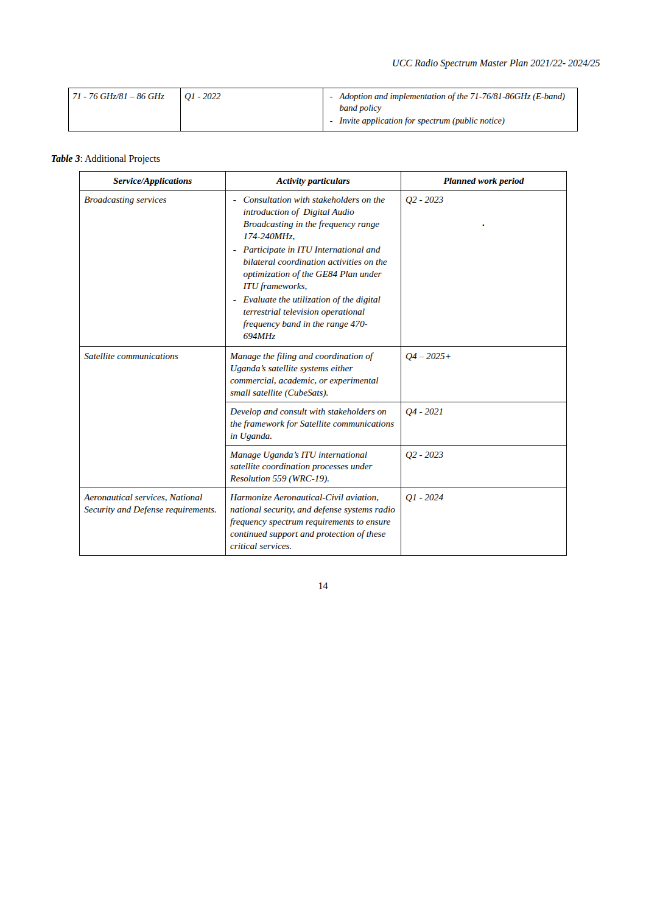UCC Radio Spectrum Master Plan 2021/22- 2024/25
| 71 - 76 GHz/81 – 86 GHz | Q1 - 2022 | Adoption and implementation of the 71-76/81-86GHz (E-band) band policy Invite application for spectrum (public notice) |
Table 3: Additional Projects
| Service/Applications | Activity particulars | Planned work period |
| --- | --- | --- |
| Broadcasting services | Consultation with stakeholders on the introduction of Digital Audio Broadcasting in the frequency range 174-240MHz, Participate in ITU International and bilateral coordination activities on the optimization of the GE84 Plan under ITU frameworks, Evaluate the utilization of the digital terrestrial television operational frequency band in the range 470-694MHz | Q2 - 2023 . |
| Satellite communications | Manage the filing and coordination of Uganda’s satellite systems either commercial, academic, or experimental small satellite (CubeSats). | Q4 – 2025+ |
| Develop and consult with stakeholders on the framework for Satellite communications in Uganda. | Q4 - 2021 |
| Manage Uganda’s ITU international satellite coordination processes under Resolution 559 (WRC-19). | Q2 - 2023 |
| Aeronautical services, National Security and Defense requirements. | Harmonize Aeronautical-Civil aviation, national security, and defense systems radio frequency spectrum requirements to ensure continued support and protection of these critical services. | Q1 - 2024 |
14